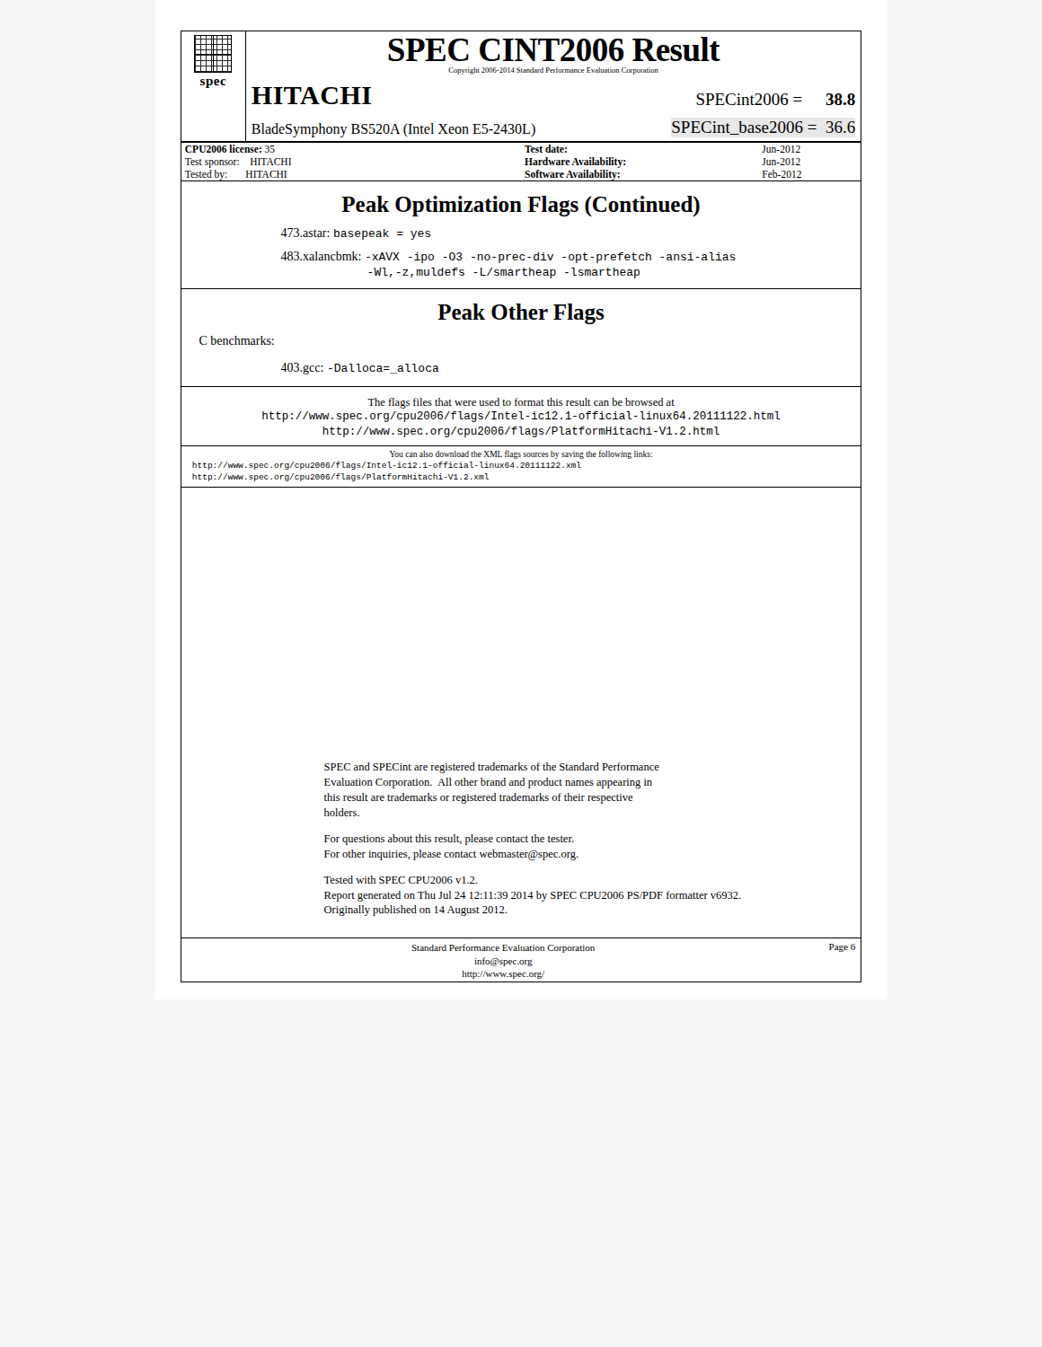spec
SPEC CINT2006 Result
Copyright 2006-2014 Standard Performance Evaluation Corporation
HITACHI
SPECint2006 = 38.8
BladeSymphony BS520A (Intel Xeon E5-2430L)
SPECint_base2006 = 36.6
| CPU2006 license: 35 | Test date: | Jun-2012 |
| Test sponsor: HITACHI | Hardware Availability: | Jun-2012 |
| Tested by: HITACHI | Software Availability: | Feb-2012 |
Peak Optimization Flags (Continued)
473.astar: basepeak = yes
483.xalancbmk: -xAVX -ipo -O3 -no-prec-div -opt-prefetch -ansi-alias
-Wl,-z,muldefs -L/smartheap -lsmartheap
Peak Other Flags
C benchmarks:
403.gcc: -Dalloca=_alloca
The flags files that were used to format this result can be browsed at
http://www.spec.org/cpu2006/flags/Intel-ic12.1-official-linux64.20111122.html
http://www.spec.org/cpu2006/flags/PlatformHitachi-V1.2.html
You can also download the XML flags sources by saving the following links:
http://www.spec.org/cpu2006/flags/Intel-ic12.1-official-linux64.20111122.xml
http://www.spec.org/cpu2006/flags/PlatformHitachi-V1.2.xml
SPEC and SPECint are registered trademarks of the Standard Performance
Evaluation Corporation. All other brand and product names appearing in
this result are trademarks or registered trademarks of their respective
holders.
For questions about this result, please contact the tester.
For other inquiries, please contact webmaster@spec.org.
Tested with SPEC CPU2006 v1.2.
Report generated on Thu Jul 24 12:11:39 2014 by SPEC CPU2006 PS/PDF formatter v6932.
Originally published on 14 August 2012.
Standard Performance Evaluation Corporation
info@spec.org
http://www.spec.org/
Page 6